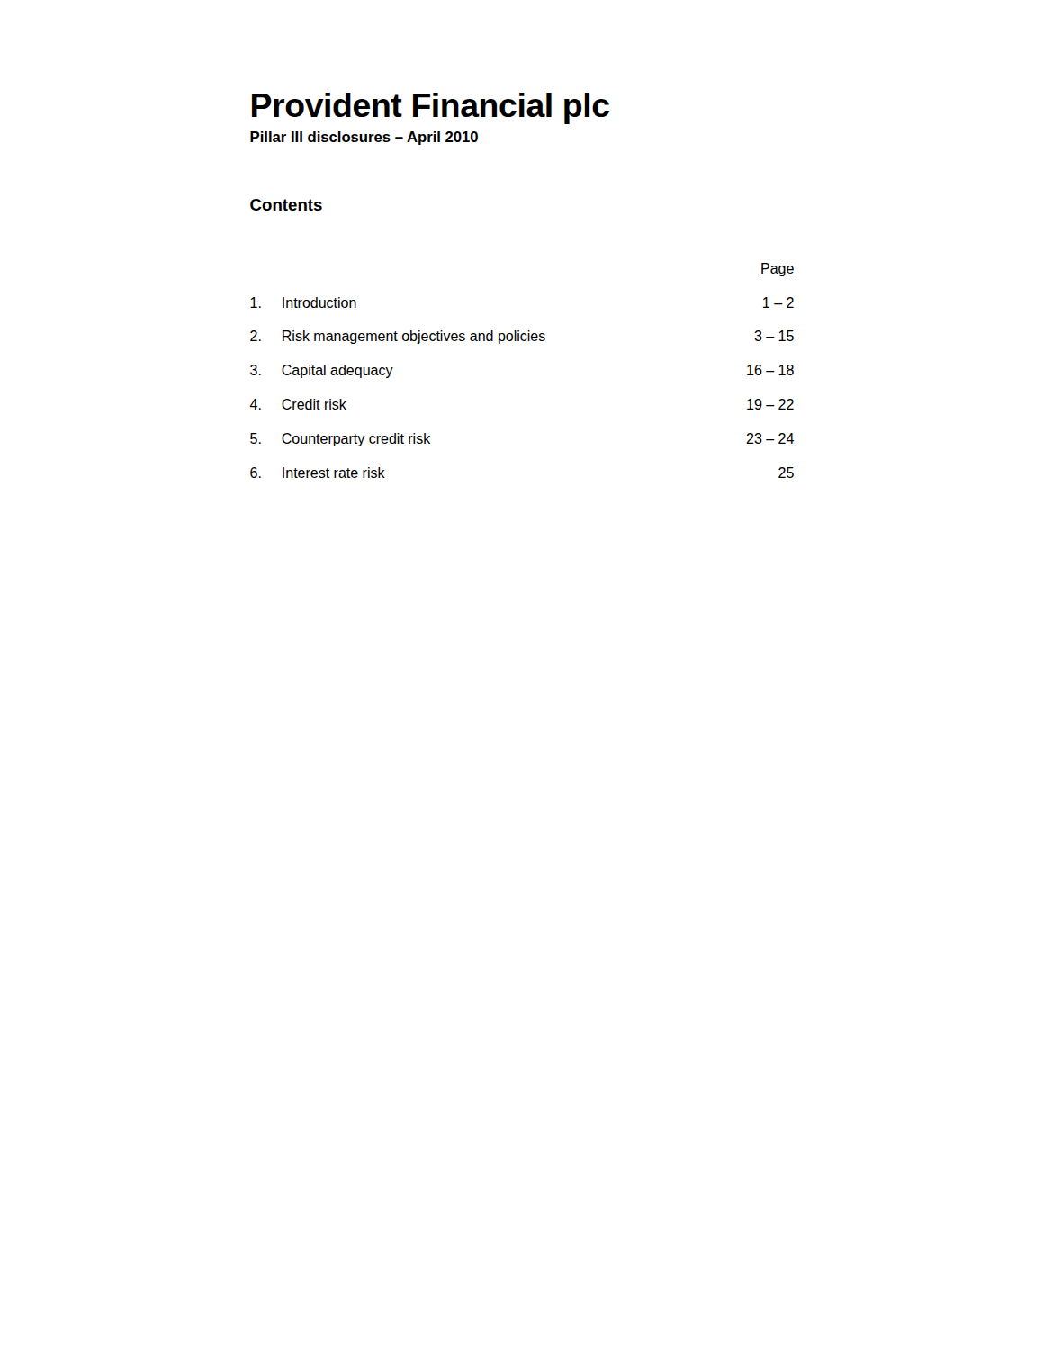Provident Financial plc
Pillar III disclosures – April 2010
Contents
| | | Page |
| 1. | Introduction | 1 – 2 |
| 2. | Risk management objectives and policies | 3 – 15 |
| 3. | Capital adequacy | 16 – 18 |
| 4. | Credit risk | 19 – 22 |
| 5. | Counterparty credit risk | 23 – 24 |
| 6. | Interest rate risk | 25 |